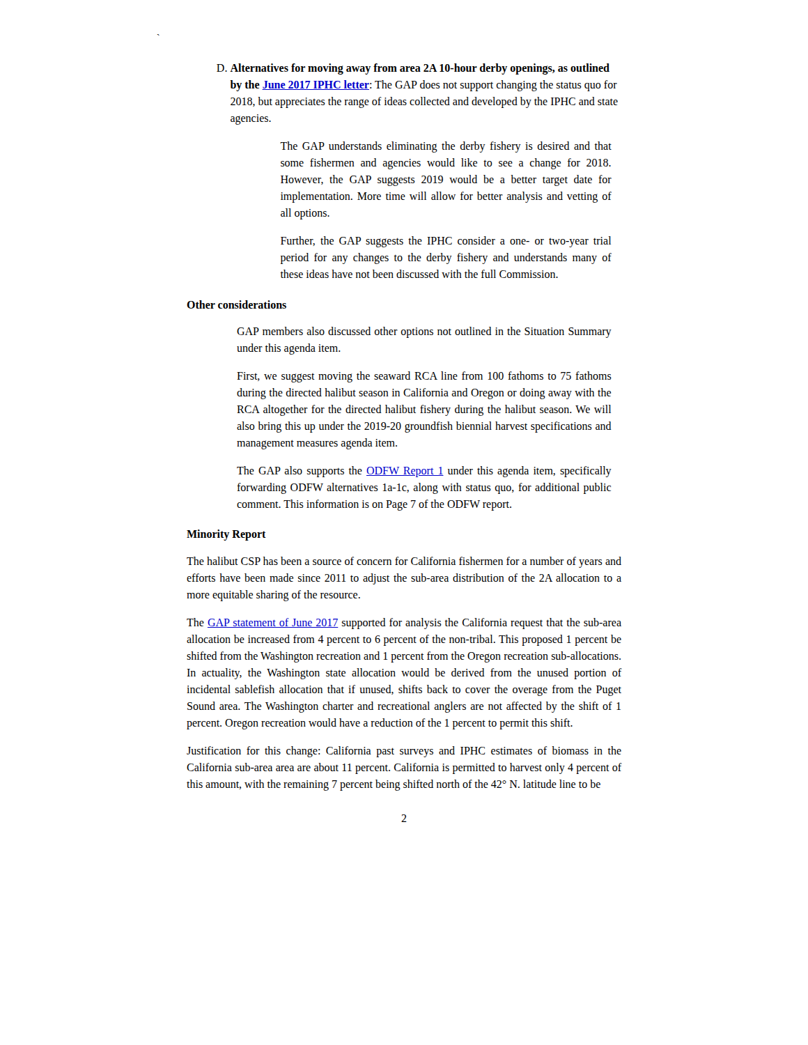`
Alternatives for moving away from area 2A 10-hour derby openings, as outlined by the June 2017 IPHC letter: The GAP does not support changing the status quo for 2018, but appreciates the range of ideas collected and developed by the IPHC and state agencies.
The GAP understands eliminating the derby fishery is desired and that some fishermen and agencies would like to see a change for 2018. However, the GAP suggests 2019 would be a better target date for implementation. More time will allow for better analysis and vetting of all options.
Further, the GAP suggests the IPHC consider a one- or two-year trial period for any changes to the derby fishery and understands many of these ideas have not been discussed with the full Commission.
Other considerations
GAP members also discussed other options not outlined in the Situation Summary under this agenda item.
First, we suggest moving the seaward RCA line from 100 fathoms to 75 fathoms during the directed halibut season in California and Oregon or doing away with the RCA altogether for the directed halibut fishery during the halibut season. We will also bring this up under the 2019-20 groundfish biennial harvest specifications and management measures agenda item.
The GAP also supports the ODFW Report 1 under this agenda item, specifically forwarding ODFW alternatives 1a-1c, along with status quo, for additional public comment. This information is on Page 7 of the ODFW report.
Minority Report
The halibut CSP has been a source of concern for California fishermen for a number of years and efforts have been made since 2011 to adjust the sub-area distribution of the 2A allocation to a more equitable sharing of the resource.
The GAP statement of June 2017 supported for analysis the California request that the sub-area allocation be increased from 4 percent to 6 percent of the non-tribal. This proposed 1 percent be shifted from the Washington recreation and 1 percent from the Oregon recreation sub-allocations. In actuality, the Washington state allocation would be derived from the unused portion of incidental sablefish allocation that if unused, shifts back to cover the overage from the Puget Sound area. The Washington charter and recreational anglers are not affected by the shift of 1 percent. Oregon recreation would have a reduction of the 1 percent to permit this shift.
Justification for this change: California past surveys and IPHC estimates of biomass in the California sub-area area are about 11 percent. California is permitted to harvest only 4 percent of this amount, with the remaining 7 percent being shifted north of the 42° N. latitude line to be
2